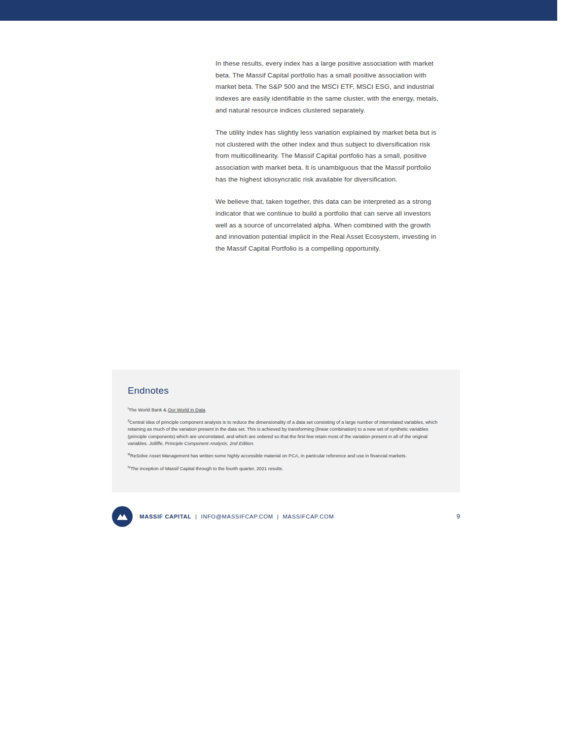In these results, every index has a large positive association with market beta. The Massif Capital portfolio has a small positive association with market beta. The S&P 500 and the MSCI ETF, MSCI ESG, and industrial indexes are easily identifiable in the same cluster, with the energy, metals, and natural resource indices clustered separately.
The utility index has slightly less variation explained by market beta but is not clustered with the other index and thus subject to diversification risk from multicollinearity. The Massif Capital portfolio has a small, positive association with market beta. It is unambiguous that the Massif portfolio has the highest idiosyncratic risk available for diversification.
We believe that, taken together, this data can be interpreted as a strong indicator that we continue to build a portfolio that can serve all investors well as a source of uncorrelated alpha. When combined with the growth and innovation potential implicit in the Real Asset Ecosystem, investing in the Massif Capital Portfolio is a compelling opportunity.
Endnotes
iThe World Bank & Our World in Data.
iiCentral idea of principle component analysis is to reduce the dimensionality of a data set consisting of a large number of interrelated variables, which retaining as much of the variation present in the data set. This is achieved by transforming (linear combination) to a new set of synthetic variables (principle components) which are uncorrelated, and which are ordered so that the first few retain most of the variation present in all of the original variables. Jolliffe, Principle Component Analysis, 2nd Edition.
iiiReSolve Asset Management has written some highly accessible material on PCA, in particular reference and use in financial markets.
ivThe inception of Massif Capital through to the fourth quarter, 2021 results.
MASSIF CAPITAL | INFO@MASSIFCAP.COM | MASSIFCAP.COM
9